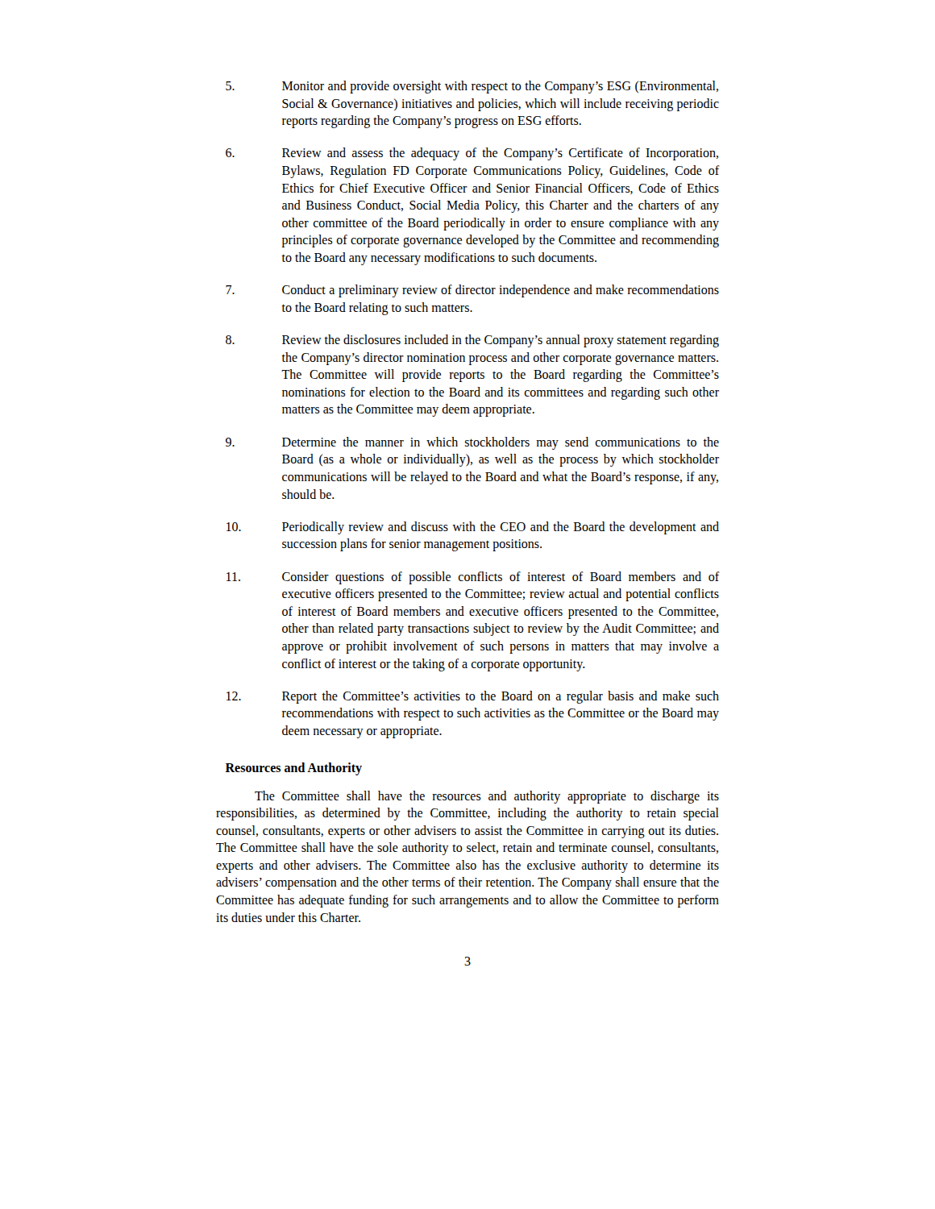5. Monitor and provide oversight with respect to the Company’s ESG (Environmental, Social & Governance) initiatives and policies, which will include receiving periodic reports regarding the Company’s progress on ESG efforts.
6. Review and assess the adequacy of the Company’s Certificate of Incorporation, Bylaws, Regulation FD Corporate Communications Policy, Guidelines, Code of Ethics for Chief Executive Officer and Senior Financial Officers, Code of Ethics and Business Conduct, Social Media Policy, this Charter and the charters of any other committee of the Board periodically in order to ensure compliance with any principles of corporate governance developed by the Committee and recommending to the Board any necessary modifications to such documents.
7. Conduct a preliminary review of director independence and make recommendations to the Board relating to such matters.
8. Review the disclosures included in the Company’s annual proxy statement regarding the Company’s director nomination process and other corporate governance matters. The Committee will provide reports to the Board regarding the Committee’s nominations for election to the Board and its committees and regarding such other matters as the Committee may deem appropriate.
9. Determine the manner in which stockholders may send communications to the Board (as a whole or individually), as well as the process by which stockholder communications will be relayed to the Board and what the Board’s response, if any, should be.
10. Periodically review and discuss with the CEO and the Board the development and succession plans for senior management positions.
11. Consider questions of possible conflicts of interest of Board members and of executive officers presented to the Committee; review actual and potential conflicts of interest of Board members and executive officers presented to the Committee, other than related party transactions subject to review by the Audit Committee; and approve or prohibit involvement of such persons in matters that may involve a conflict of interest or the taking of a corporate opportunity.
12. Report the Committee’s activities to the Board on a regular basis and make such recommendations with respect to such activities as the Committee or the Board may deem necessary or appropriate.
Resources and Authority
The Committee shall have the resources and authority appropriate to discharge its responsibilities, as determined by the Committee, including the authority to retain special counsel, consultants, experts or other advisers to assist the Committee in carrying out its duties. The Committee shall have the sole authority to select, retain and terminate counsel, consultants, experts and other advisers. The Committee also has the exclusive authority to determine its advisers’ compensation and the other terms of their retention. The Company shall ensure that the Committee has adequate funding for such arrangements and to allow the Committee to perform its duties under this Charter.
3